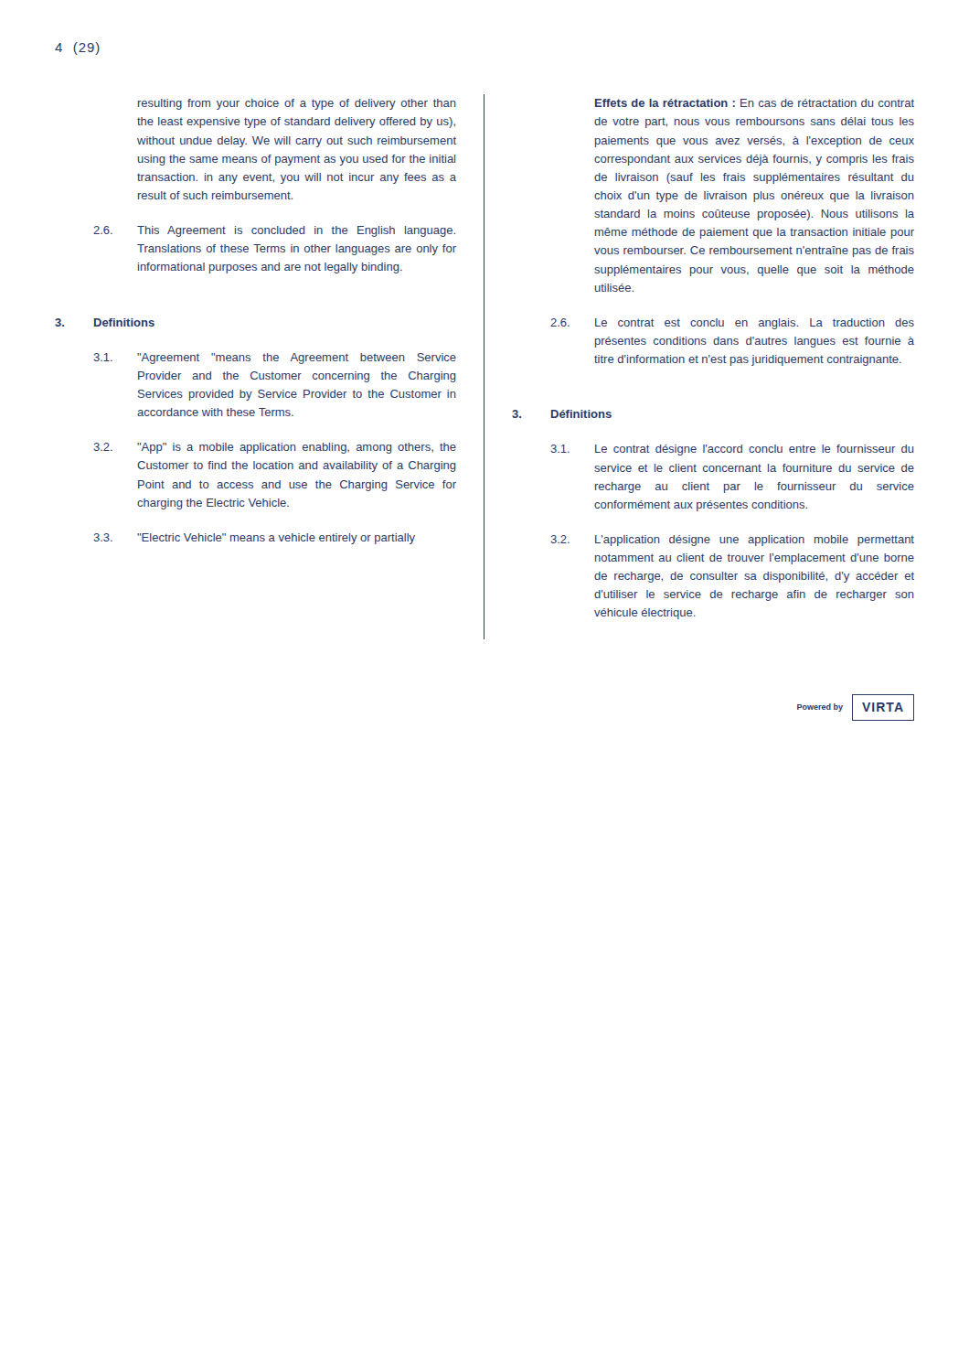4 (29)
resulting from your choice of a type of delivery other than the least expensive type of standard delivery offered by us), without undue delay. We will carry out such reimbursement using the same means of payment as you used for the initial transaction. in any event, you will not incur any fees as a result of such reimbursement.
2.6.
This Agreement is concluded in the English language. Translations of these Terms in other languages are only for informational purposes and are not legally binding.
3.
Definitions
3.1.
"Agreement "means the Agreement between Service Provider and the Customer concerning the Charging Services provided by Service Provider to the Customer in accordance with these Terms.
3.2.
"App" is a mobile application enabling, among others, the Customer to find the location and availability of a Charging Point and to access and use the Charging Service for charging the Electric Vehicle.
3.3.
"Electric Vehicle" means a vehicle entirely or partially
Effets de la rétractation : En cas de rétractation du contrat de votre part, nous vous remboursons sans délai tous les paiements que vous avez versés, à l'exception de ceux correspondant aux services déjà fournis, y compris les frais de livraison (sauf les frais supplémentaires résultant du choix d'un type de livraison plus onéreux que la livraison standard la moins coûteuse proposée). Nous utilisons la même méthode de paiement que la transaction initiale pour vous rembourser. Ce remboursement n'entraîne pas de frais supplémentaires pour vous, quelle que soit la méthode utilisée.
2.6.
Le contrat est conclu en anglais. La traduction des présentes conditions dans d'autres langues est fournie à titre d'information et n'est pas juridiquement contraignante.
3.
Définitions
3.1.
Le contrat désigne l'accord conclu entre le fournisseur du service et le client concernant la fourniture du service de recharge au client par le fournisseur du service conformément aux présentes conditions.
3.2.
L'application désigne une application mobile permettant notamment au client de trouver l'emplacement d'une borne de recharge, de consulter sa disponibilité, d'y accéder et d'utiliser le service de recharge afin de recharger son véhicule électrique.
Powered by VIRTA